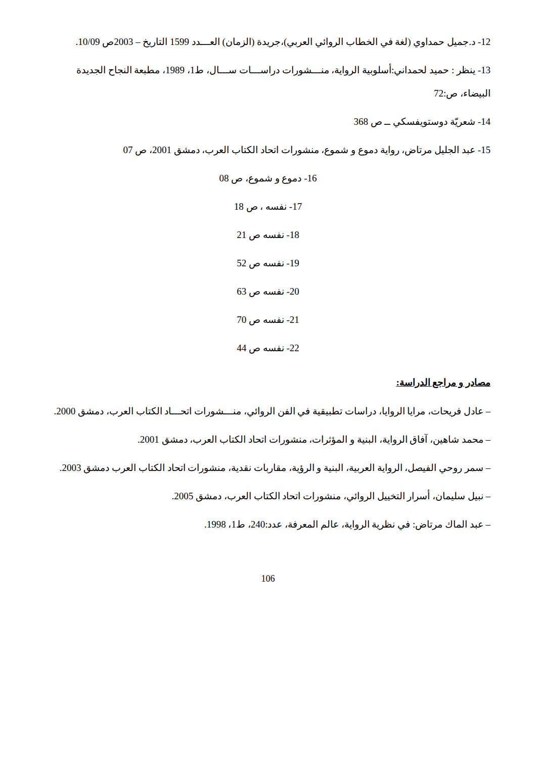12- د.جميل حمداوي (لغة في الخطاب الروائي العربي)،جريدة (الزمان) العـــدد 1599 التاريخ – 2003ص 10/09.
13- ينظر : حميد لحمداني:أسلوبية الرواية، منـــشورات دراســـات ســـال، ط1، 1989، مطبعة النجاح الجديدة البيضاء، ص:72
14- شعريّة دوستويفسكي ــ ص 368
15- عبد الجليل مرتاض، رواية دموع و شموع، منشورات اتحاد الكتاب العرب، دمشق 2001، ص 07
16- دموع و شموع، ص 08
17- نفسه ، ص 18
18- نفسه ص 21
19- نفسه ص 52
20- نفسه ص 63
21- نفسه ص 70
22- نفسه ص 44
مصادر و مراجع الدراسة:
– عادل فريحات، مرايا الروايا، دراسات تطبيقية في الفن الروائي، منـــشورات اتحـــاد الكتاب العرب، دمشق 2000.
– محمد شاهين، آفاق الرواية، البنية و المؤثرات، منشورات اتحاد الكتاب العرب، دمشق 2001.
– سمر روحي الفيصل، الرواية العربية، البنية و الرؤية، مقاربات نقدية، منشورات اتحاد الكتاب العرب دمشق 2003.
– نبيل سليمان، أسرار التخييل الروائي، منشورات اتحاد الكتاب العرب، دمشق 2005.
– عبد الماك مرتاض: في نظرية الرواية، عالم المعرفة، عدد:240، ط1، 1998.
106